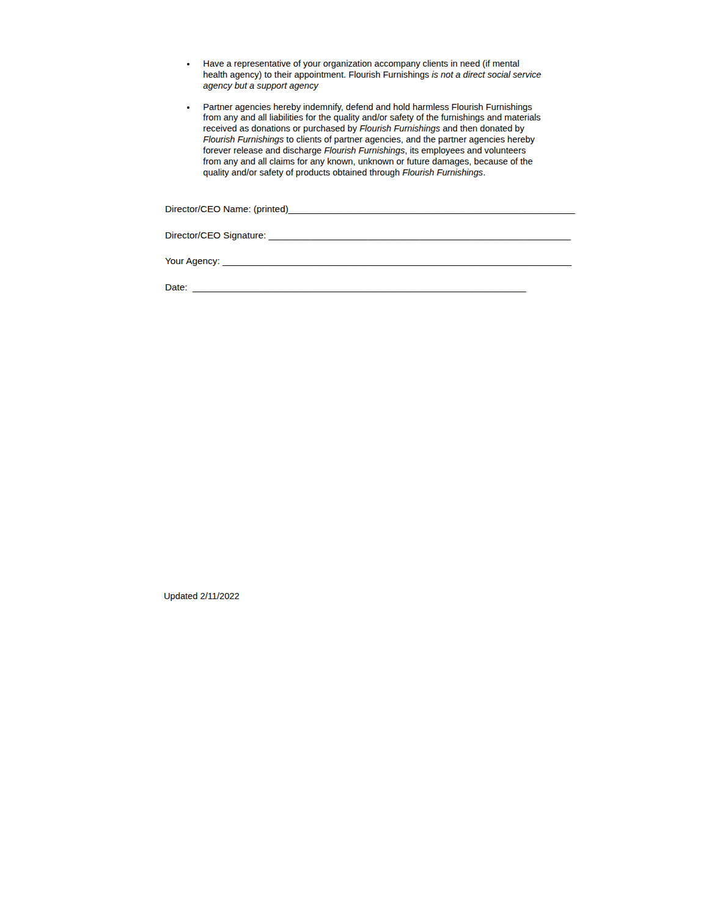Have a representative of your organization accompany clients in need (if mental health agency) to their appointment. Flourish Furnishings is not a direct social service agency but a support agency
Partner agencies hereby indemnify, defend and hold harmless Flourish Furnishings from any and all liabilities for the quality and/or safety of the furnishings and materials received as donations or purchased by Flourish Furnishings and then donated by Flourish Furnishings to clients of partner agencies, and the partner agencies hereby forever release and discharge Flourish Furnishings, its employees and volunteers from any and all claims for any known, unknown or future damages, because of the quality and/or safety of products obtained through Flourish Furnishings.
Director/CEO Name: (printed)_______________________________________________________
Director/CEO Signature: __________________________________________________________
Your Agency: ___________________________________________________________________
Date: ________________________________________________________________
Updated 2/11/2022